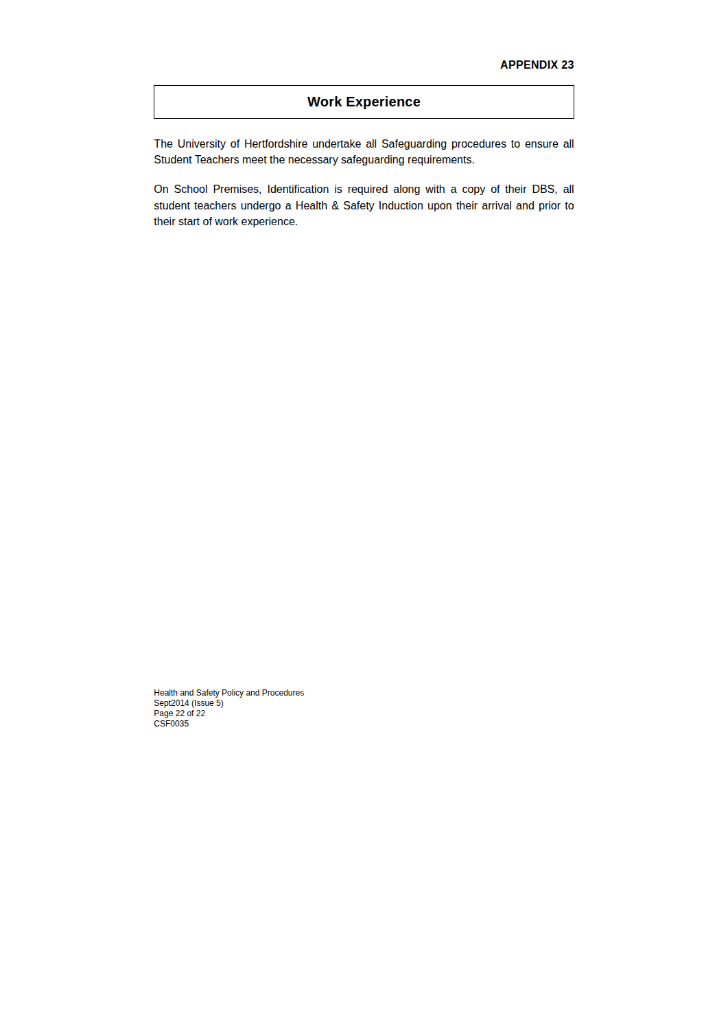APPENDIX 23
Work Experience
The University of Hertfordshire undertake all Safeguarding procedures to ensure all Student Teachers meet the necessary safeguarding requirements.
On School Premises, Identification is required along with a copy of their DBS, all student teachers undergo a Health & Safety Induction upon their arrival and prior to their start of work experience.
Health and Safety Policy and Procedures
Sept2014 (Issue 5)
Page 22 of 22
CSF0035